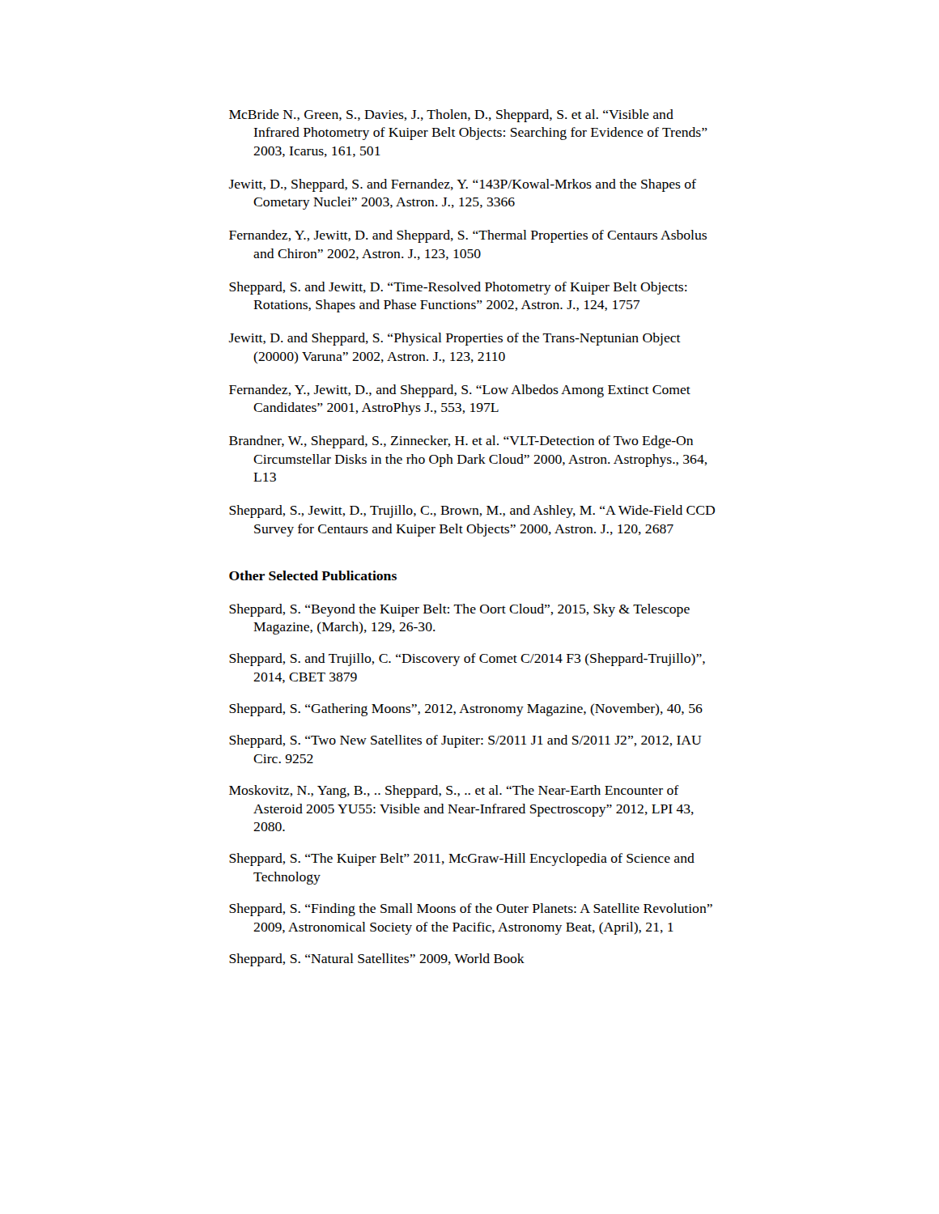McBride N., Green, S., Davies, J., Tholen, D., Sheppard, S. et al. “Visible and Infrared Photometry of Kuiper Belt Objects: Searching for Evidence of Trends” 2003, Icarus, 161, 501
Jewitt, D., Sheppard, S. and Fernandez, Y. “143P/Kowal-Mrkos and the Shapes of Cometary Nuclei” 2003, Astron. J., 125, 3366
Fernandez, Y., Jewitt, D. and Sheppard, S. “Thermal Properties of Centaurs Asbolus and Chiron” 2002, Astron. J., 123, 1050
Sheppard, S. and Jewitt, D. “Time-Resolved Photometry of Kuiper Belt Objects: Rotations, Shapes and Phase Functions” 2002, Astron. J., 124, 1757
Jewitt, D. and Sheppard, S. “Physical Properties of the Trans-Neptunian Object (20000) Varuna” 2002, Astron. J., 123, 2110
Fernandez, Y., Jewitt, D., and Sheppard, S. “Low Albedos Among Extinct Comet Candidates” 2001, AstroPhys J., 553, 197L
Brandner, W., Sheppard, S., Zinnecker, H. et al. “VLT-Detection of Two Edge-On Circumstellar Disks in the rho Oph Dark Cloud” 2000, Astron. Astrophys., 364, L13
Sheppard, S., Jewitt, D., Trujillo, C., Brown, M., and Ashley, M. “A Wide-Field CCD Survey for Centaurs and Kuiper Belt Objects” 2000, Astron. J., 120, 2687
Other Selected Publications
Sheppard, S. “Beyond the Kuiper Belt: The Oort Cloud”, 2015, Sky & Telescope Magazine, (March), 129, 26-30.
Sheppard, S. and Trujillo, C. “Discovery of Comet C/2014 F3 (Sheppard-Trujillo)”, 2014, CBET 3879
Sheppard, S. “Gathering Moons”, 2012, Astronomy Magazine, (November), 40, 56
Sheppard, S. “Two New Satellites of Jupiter: S/2011 J1 and S/2011 J2”, 2012, IAU Circ. 9252
Moskovitz, N., Yang, B., .. Sheppard, S., .. et al. “The Near-Earth Encounter of Asteroid 2005 YU55: Visible and Near-Infrared Spectroscopy” 2012, LPI 43, 2080.
Sheppard, S. “The Kuiper Belt” 2011, McGraw-Hill Encyclopedia of Science and Technology
Sheppard, S. “Finding the Small Moons of the Outer Planets: A Satellite Revolution” 2009, Astronomical Society of the Pacific, Astronomy Beat, (April), 21, 1
Sheppard, S. “Natural Satellites” 2009, World Book